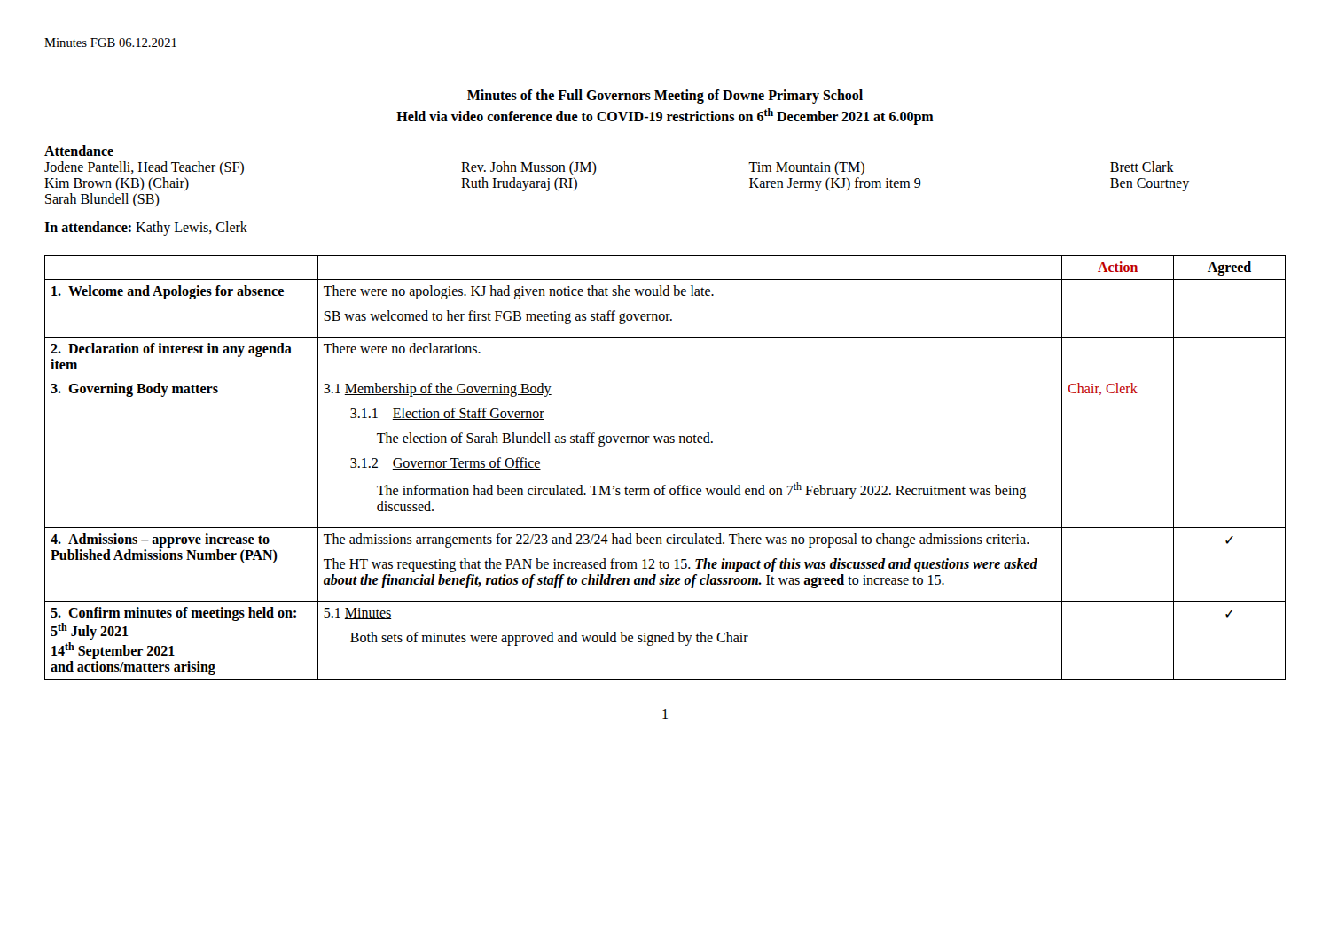Minutes FGB 06.12.2021
Minutes of the Full Governors Meeting of Downe Primary School
Held via video conference due to COVID-19 restrictions on 6th December 2021 at 6.00pm
Attendance
| Jodene Pantelli, Head Teacher (SF) | Rev. John Musson (JM) | Tim Mountain (TM) | Brett Clark |
| Kim Brown (KB) (Chair) | Ruth Irudayaraj (RI) | Karen Jermy (KJ) from item 9 | Ben Courtney |
| Sarah Blundell (SB) | | | |
In attendance: Kathy Lewis, Clerk
| | | Action | Agreed |
| --- | --- | --- | --- |
| 1. Welcome and Apologies for absence | There were no apologies. KJ had given notice that she would be late. SB was welcomed to her first FGB meeting as staff governor. | | |
| 2. Declaration of interest in any agenda item | There were no declarations. | | |
| 3. Governing Body matters | 3.1 Membership of the Governing Body 3.1.1 Election of Staff Governor The election of Sarah Blundell as staff governor was noted. 3.1.2 Governor Terms of Office The information had been circulated. TM’s term of office would end on 7 th February 2022. Recruitment was being discussed. | Chair, Clerk | |
| 4. Admissions – approve increase to Published Admissions Number (PAN) | The admissions arrangements for 22/23 and 23/24 had been circulated. There was no proposal to change admissions criteria. The HT was requesting that the PAN be increased from 12 to 15. The impact of this was discussed and questions were asked about the financial benefit, ratios of staff to children and size of classroom. It was agreed to increase to 15. | | ✓ |
| 5. Confirm minutes of meetings held on: 5 th July 2021 14 th September 2021 and actions/matters arising | 5.1 Minutes Both sets of minutes were approved and would be signed by the Chair | | ✓ |
1